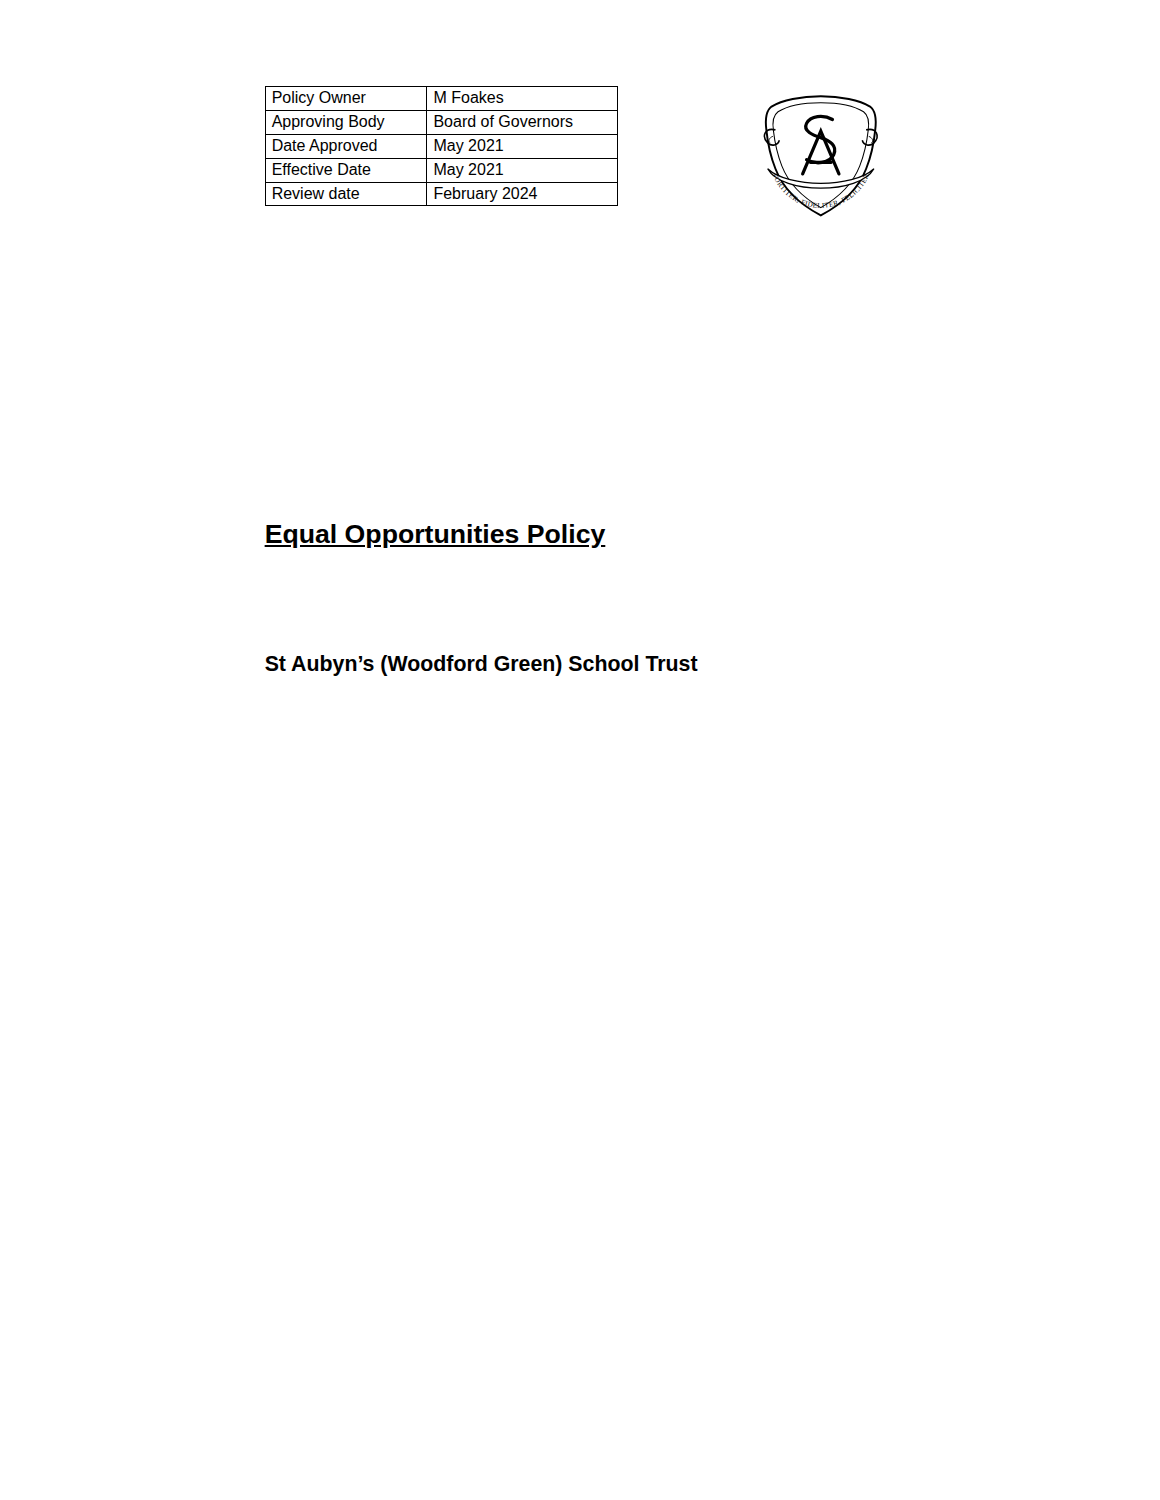| Policy Owner | M Foakes |
| Approving Body | Board of Governors |
| Date Approved | May 2021 |
| Effective Date | May 2021 |
| Review date | February 2024 |
FORTITER, FIDELITER, FELICITER
Equal Opportunities Policy
St Aubyn’s (Woodford Green) School Trust